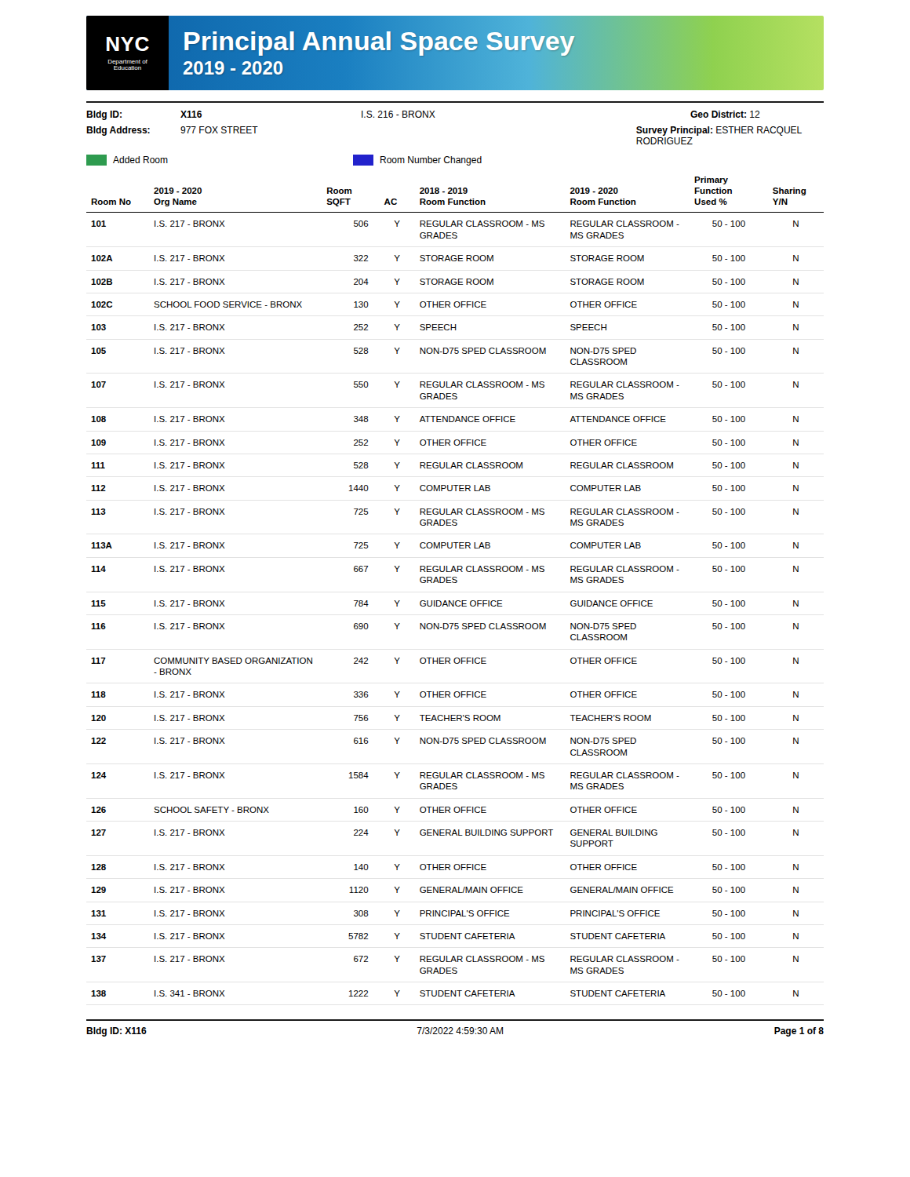NYC
Department of
Education
Principal Annual Space Survey
2019 - 2020
Bldg ID:
X116
I.S. 216 - BRONX
Geo District: 12
Bldg Address:
977 FOX STREET
Survey Principal: ESTHER RACQUEL RODRIGUEZ
Added Room
Room Number Changed
| Room No | 2019 - 2020 Org Name | Room SQFT | AC | 2018 - 2019 Room Function | 2019 - 2020 Room Function | Primary Function Used % | Sharing Y/N |
| --- | --- | --- | --- | --- | --- | --- | --- |
| 101 | I.S. 217 - BRONX | 506 | Y | REGULAR CLASSROOM - MS GRADES | REGULAR CLASSROOM - MS GRADES | 50 - 100 | N |
| 102A | I.S. 217 - BRONX | 322 | Y | STORAGE ROOM | STORAGE ROOM | 50 - 100 | N |
| 102B | I.S. 217 - BRONX | 204 | Y | STORAGE ROOM | STORAGE ROOM | 50 - 100 | N |
| 102C | SCHOOL FOOD SERVICE - BRONX | 130 | Y | OTHER OFFICE | OTHER OFFICE | 50 - 100 | N |
| 103 | I.S. 217 - BRONX | 252 | Y | SPEECH | SPEECH | 50 - 100 | N |
| 105 | I.S. 217 - BRONX | 528 | Y | NON-D75 SPED CLASSROOM | NON-D75 SPED CLASSROOM | 50 - 100 | N |
| 107 | I.S. 217 - BRONX | 550 | Y | REGULAR CLASSROOM - MS GRADES | REGULAR CLASSROOM - MS GRADES | 50 - 100 | N |
| 108 | I.S. 217 - BRONX | 348 | Y | ATTENDANCE OFFICE | ATTENDANCE OFFICE | 50 - 100 | N |
| 109 | I.S. 217 - BRONX | 252 | Y | OTHER OFFICE | OTHER OFFICE | 50 - 100 | N |
| 111 | I.S. 217 - BRONX | 528 | Y | REGULAR CLASSROOM | REGULAR CLASSROOM | 50 - 100 | N |
| 112 | I.S. 217 - BRONX | 1440 | Y | COMPUTER LAB | COMPUTER LAB | 50 - 100 | N |
| 113 | I.S. 217 - BRONX | 725 | Y | REGULAR CLASSROOM - MS GRADES | REGULAR CLASSROOM - MS GRADES | 50 - 100 | N |
| 113A | I.S. 217 - BRONX | 725 | Y | COMPUTER LAB | COMPUTER LAB | 50 - 100 | N |
| 114 | I.S. 217 - BRONX | 667 | Y | REGULAR CLASSROOM - MS GRADES | REGULAR CLASSROOM - MS GRADES | 50 - 100 | N |
| 115 | I.S. 217 - BRONX | 784 | Y | GUIDANCE OFFICE | GUIDANCE OFFICE | 50 - 100 | N |
| 116 | I.S. 217 - BRONX | 690 | Y | NON-D75 SPED CLASSROOM | NON-D75 SPED CLASSROOM | 50 - 100 | N |
| 117 | COMMUNITY BASED ORGANIZATION - BRONX | 242 | Y | OTHER OFFICE | OTHER OFFICE | 50 - 100 | N |
| 118 | I.S. 217 - BRONX | 336 | Y | OTHER OFFICE | OTHER OFFICE | 50 - 100 | N |
| 120 | I.S. 217 - BRONX | 756 | Y | TEACHER'S ROOM | TEACHER'S ROOM | 50 - 100 | N |
| 122 | I.S. 217 - BRONX | 616 | Y | NON-D75 SPED CLASSROOM | NON-D75 SPED CLASSROOM | 50 - 100 | N |
| 124 | I.S. 217 - BRONX | 1584 | Y | REGULAR CLASSROOM - MS GRADES | REGULAR CLASSROOM - MS GRADES | 50 - 100 | N |
| 126 | SCHOOL SAFETY - BRONX | 160 | Y | OTHER OFFICE | OTHER OFFICE | 50 - 100 | N |
| 127 | I.S. 217 - BRONX | 224 | Y | GENERAL BUILDING SUPPORT | GENERAL BUILDING SUPPORT | 50 - 100 | N |
| 128 | I.S. 217 - BRONX | 140 | Y | OTHER OFFICE | OTHER OFFICE | 50 - 100 | N |
| 129 | I.S. 217 - BRONX | 1120 | Y | GENERAL/MAIN OFFICE | GENERAL/MAIN OFFICE | 50 - 100 | N |
| 131 | I.S. 217 - BRONX | 308 | Y | PRINCIPAL'S OFFICE | PRINCIPAL'S OFFICE | 50 - 100 | N |
| 134 | I.S. 217 - BRONX | 5782 | Y | STUDENT CAFETERIA | STUDENT CAFETERIA | 50 - 100 | N |
| 137 | I.S. 217 - BRONX | 672 | Y | REGULAR CLASSROOM - MS GRADES | REGULAR CLASSROOM - MS GRADES | 50 - 100 | N |
| 138 | I.S. 341 - BRONX | 1222 | Y | STUDENT CAFETERIA | STUDENT CAFETERIA | 50 - 100 | N |
Bldg ID: X116
7/3/2022 4:59:30 AM
Page 1 of 8